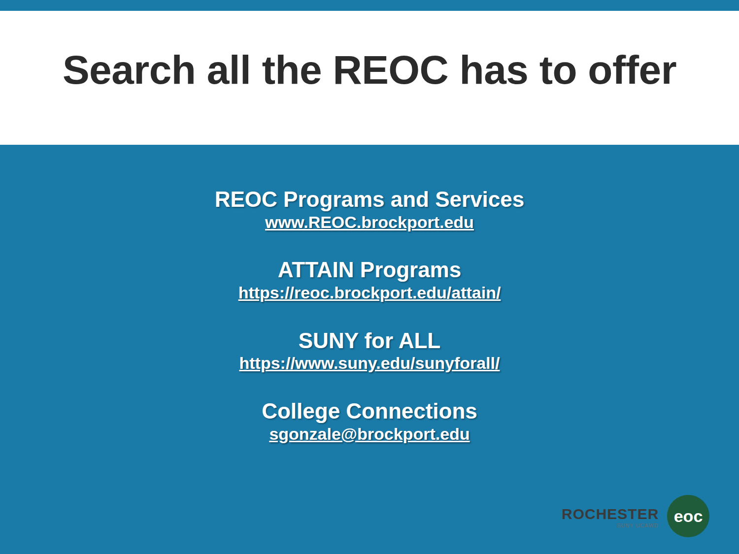Search all the REOC has to offer
REOC Programs and Services
www.REOC.brockport.edu
ATTAIN Programs
https://reoc.brockport.edu/attain/
SUNY for ALL
https://www.suny.edu/sunyforall/
College Connections
sgonzale@brockport.edu
ROCHESTER
SUNY UCAWD
eoc